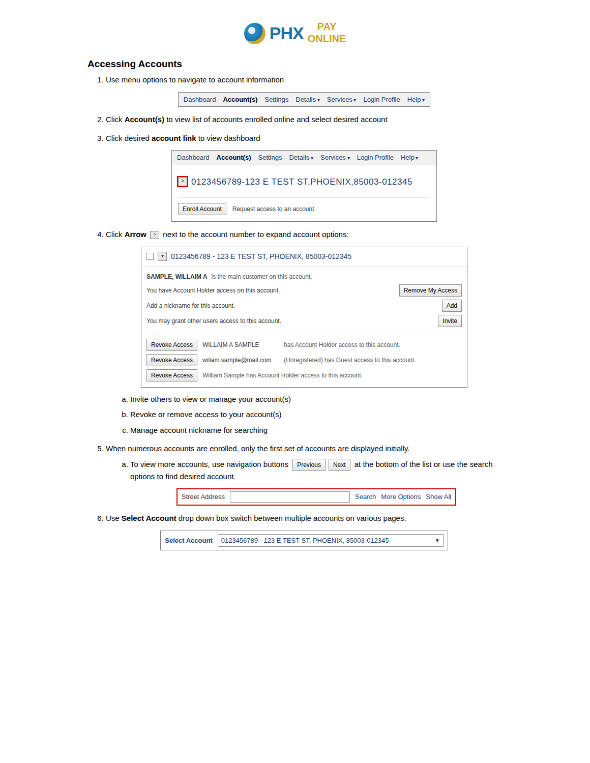PHX PAY
ONLINE
Accessing Accounts
Use menu options to navigate to account information
Dashboard Account(s) Settings Details Services Login Profile Help
Click Account(s) to view list of accounts enrolled online and select desired account
Click desired account link to view dashboard
Dashboard Account(s) Settings Details Services Login Profile Help
> 0123456789-123 E TEST ST,PHOENIX,85003-012345
Enroll Account Request access to an account.
Click Arrow > next to the account number to expand account options:
▾ 0123456789 - 123 E TEST ST, PHOENIX, 85003-012345
SAMPLE, WILLAIM A is the main customer on this account.
You have Account Holder access on this account. Remove My Access
Add a nickname for this account. Add
You may grant other users access to this account. Invite
Revoke Access WILLAIM A SAMPLE has Account Holder access to this account.
Revoke Access wiliam.sample@mail.com (Unregistered) has Guest access to this account.
Revoke Access William Sample has Account Holder access to this account.
Invite others to view or manage your account(s)
Revoke or remove access to your account(s)
Manage account nickname for searching
When numerous accounts are enrolled, only the first set of accounts are displayed initially.
To view more accounts, use navigation buttons Previous Next at the bottom of the list or use the search options to find desired account.
Street Address Search More Options Show All
Use Select Account drop down box switch between multiple accounts on various pages.
Select Account 0123456789 - 123 E TEST ST, PHOENIX, 85003-012345 ▼